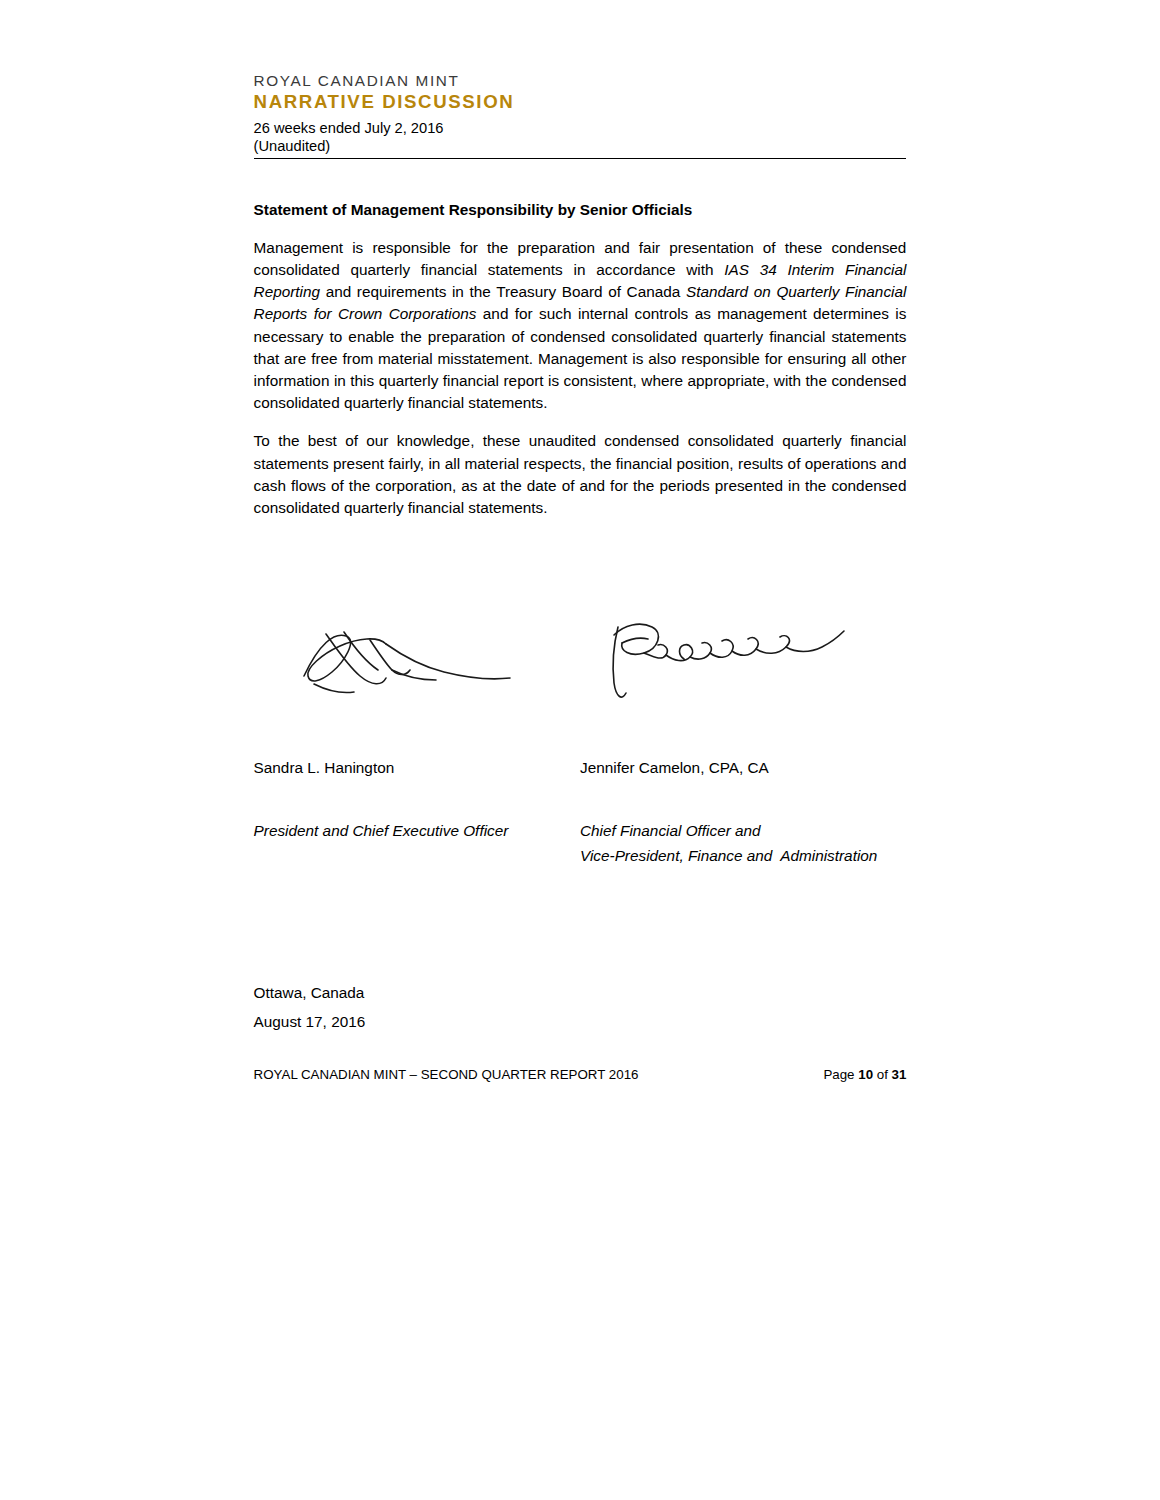ROYAL CANADIAN MINT
NARRATIVE DISCUSSION
26 weeks ended July 2, 2016
(Unaudited)
Statement of Management Responsibility by Senior Officials
Management is responsible for the preparation and fair presentation of these condensed consolidated quarterly financial statements in accordance with IAS 34 Interim Financial Reporting and requirements in the Treasury Board of Canada Standard on Quarterly Financial Reports for Crown Corporations and for such internal controls as management determines is necessary to enable the preparation of condensed consolidated quarterly financial statements that are free from material misstatement. Management is also responsible for ensuring all other information in this quarterly financial report is consistent, where appropriate, with the condensed consolidated quarterly financial statements.
To the best of our knowledge, these unaudited condensed consolidated quarterly financial statements present fairly, in all material respects, the financial position, results of operations and cash flows of the corporation, as at the date of and for the periods presented in the condensed consolidated quarterly financial statements.
Sandra L. Hanington
President and Chief Executive Officer
Jennifer Camelon, CPA, CA
Chief Financial Officer and
Vice-President, Finance and Administration
Ottawa, Canada
August 17, 2016
ROYAL CANADIAN MINT – SECOND QUARTER REPORT 2016
Page 10 of 31